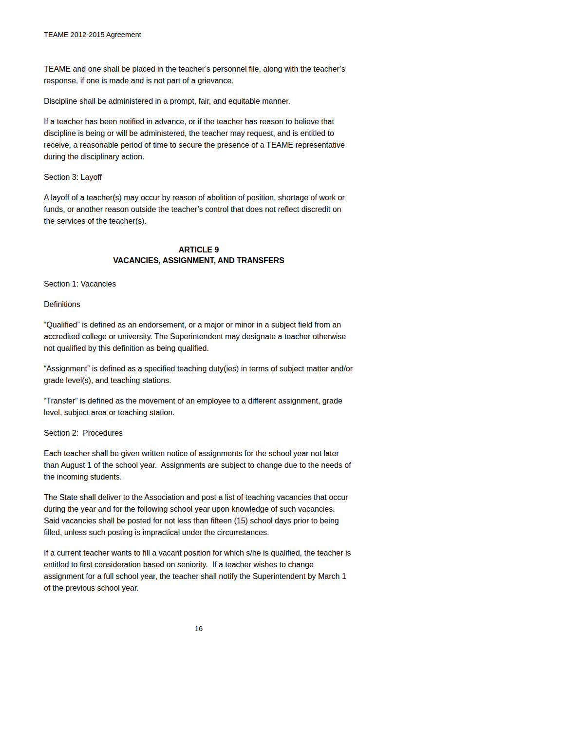TEAME 2012-2015 Agreement
TEAME and one shall be placed in the teacher’s personnel file, along with the teacher’s response, if one is made and is not part of a grievance.
Discipline shall be administered in a prompt, fair, and equitable manner.
If a teacher has been notified in advance, or if the teacher has reason to believe that discipline is being or will be administered, the teacher may request, and is entitled to receive, a reasonable period of time to secure the presence of a TEAME representative during the disciplinary action.
Section 3: Layoff
A layoff of a teacher(s) may occur by reason of abolition of position, shortage of work or funds, or another reason outside the teacher’s control that does not reflect discredit on the services of the teacher(s).
ARTICLE 9
VACANCIES, ASSIGNMENT, AND TRANSFERS
Section 1: Vacancies
Definitions
“Qualified” is defined as an endorsement, or a major or minor in a subject field from an accredited college or university. The Superintendent may designate a teacher otherwise not qualified by this definition as being qualified.
“Assignment” is defined as a specified teaching duty(ies) in terms of subject matter and/or grade level(s), and teaching stations.
“Transfer” is defined as the movement of an employee to a different assignment, grade level, subject area or teaching station.
Section 2: Procedures
Each teacher shall be given written notice of assignments for the school year not later than August 1 of the school year. Assignments are subject to change due to the needs of the incoming students.
The State shall deliver to the Association and post a list of teaching vacancies that occur during the year and for the following school year upon knowledge of such vacancies. Said vacancies shall be posted for not less than fifteen (15) school days prior to being filled, unless such posting is impractical under the circumstances.
If a current teacher wants to fill a vacant position for which s/he is qualified, the teacher is entitled to first consideration based on seniority. If a teacher wishes to change assignment for a full school year, the teacher shall notify the Superintendent by March 1 of the previous school year.
16